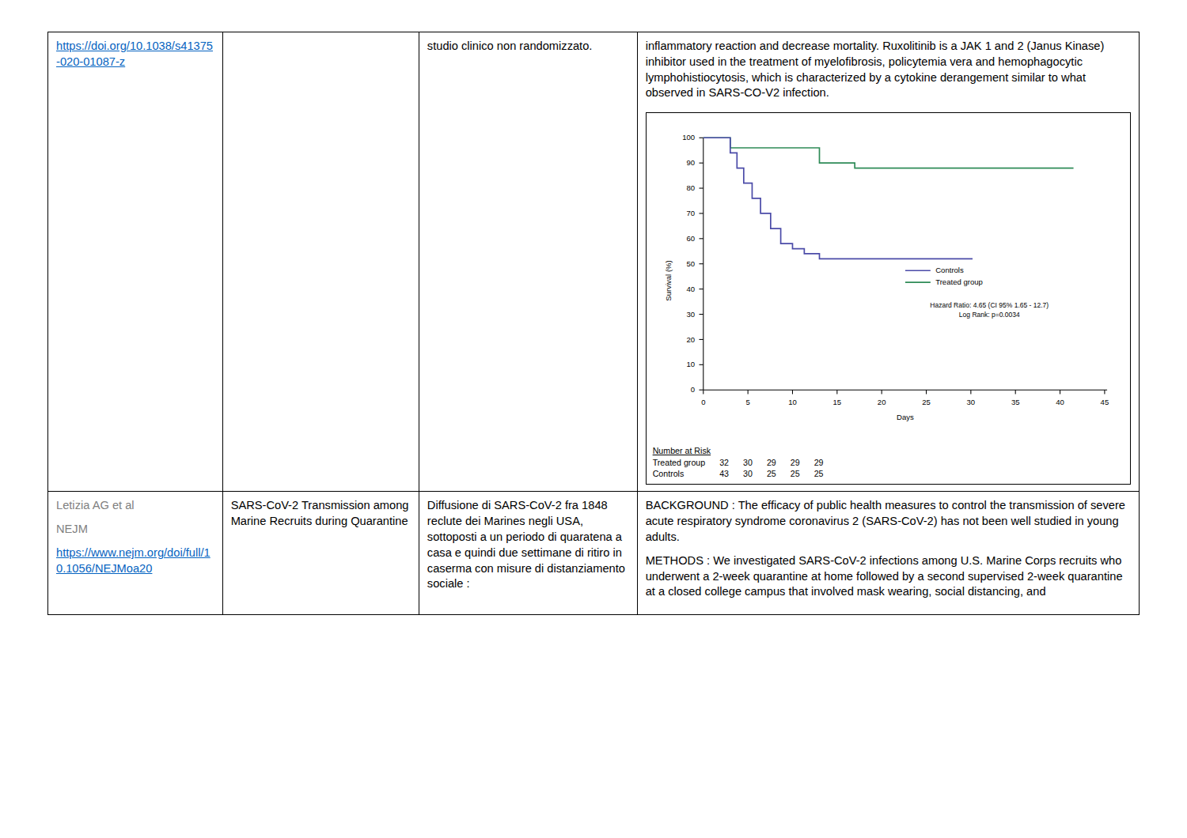| https://doi.org/10.1038/s41375-020-01087-z | | studio clinico non randomizzato. | inflammatory reaction and decrease mortality. Ruxolitinib is a JAK 1 and 2 (Janus Kinase) inhibitor used in the treatment of myelofibrosis, policytemia vera and hemophagocytic lymphohistiocytosis, which is characterized by a cytokine derangement similar to what observed in SARS-CO-V2 infection. 100 90 80 70 60 50 40 30 20 10 0 Survival (%) 0 5 10 15 20 25 30 35 40 45 Days Controls Treated group Hazard Ratio: 4.65 (CI 95% 1.65 - 12.7) Log Rank: p=0.0034 Number at Risk / Treated group / 32 / 30 / 29 / 29 / 29 / / Controls / 43 / 30 / 25 / 25 / 25 / |
| Letizia AG et al NEJM https://www.nejm.org/doi/full/10.1056/NEJMoa20 | SARS-CoV-2 Transmission among Marine Recruits during Quarantine | Diffusione di SARS-CoV-2 fra 1848 reclute dei Marines negli USA, sottoposti a un periodo di quaratena a casa e quindi due settimane di ritiro in caserma con misure di distanziamento sociale : | BACKGROUND : The efficacy of public health measures to control the transmission of severe acute respiratory syndrome coronavirus 2 (SARS-CoV-2) has not been well studied in young adults. METHODS : We investigated SARS-CoV-2 infections among U.S. Marine Corps recruits who underwent a 2-week quarantine at home followed by a second supervised 2-week quarantine at a closed college campus that involved mask wearing, social distancing, and |